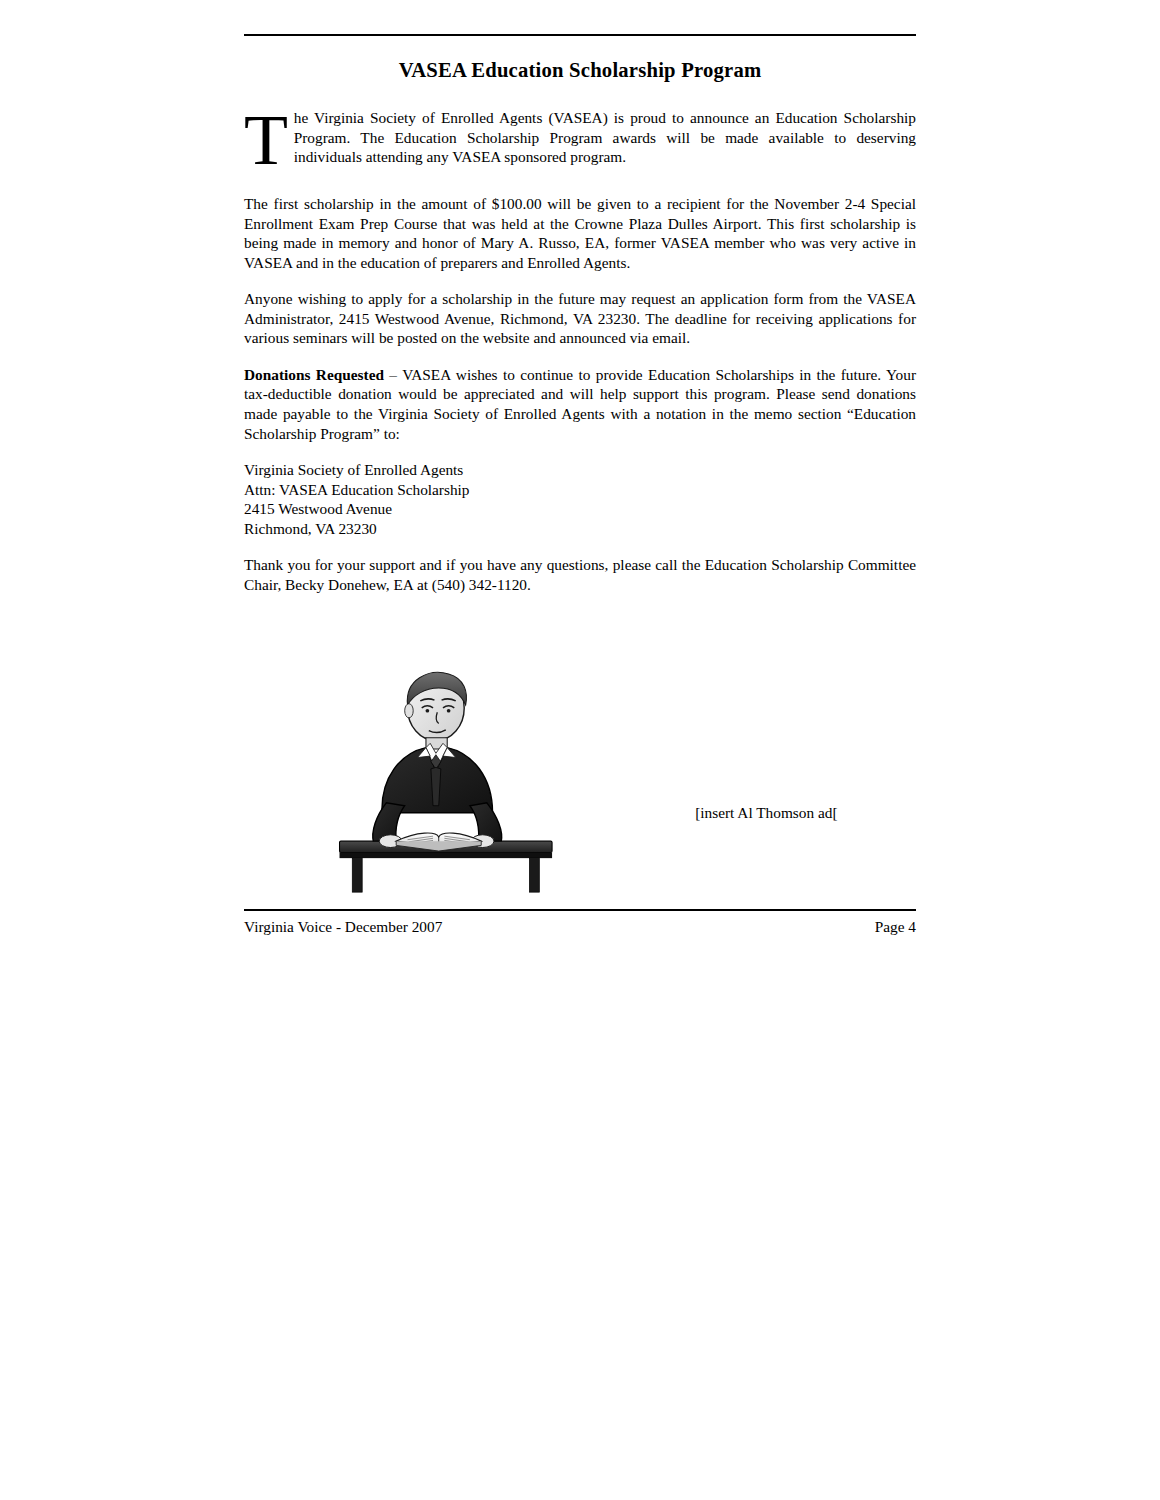VASEA Education Scholarship Program
The Virginia Society of Enrolled Agents (VASEA) is proud to announce an Education Scholarship Program. The Education Scholarship Program awards will be made available to deserving individuals attending any VASEA sponsored program.
The first scholarship in the amount of $100.00 will be given to a recipient for the November 2-4 Special Enrollment Exam Prep Course that was held at the Crowne Plaza Dulles Airport. This first scholarship is being made in memory and honor of Mary A. Russo, EA, former VASEA member who was very active in VASEA and in the education of preparers and Enrolled Agents.
Anyone wishing to apply for a scholarship in the future may request an application form from the VASEA Administrator, 2415 Westwood Avenue, Richmond, VA 23230. The deadline for receiving applications for various seminars will be posted on the website and announced via email.
Donations Requested – VASEA wishes to continue to provide Education Scholarships in the future. Your tax-deductible donation would be appreciated and will help support this program. Please send donations made payable to the Virginia Society of Enrolled Agents with a notation in the memo section “Education Scholarship Program” to:
Virginia Society of Enrolled Agents
Attn: VASEA Education Scholarship
2415 Westwood Avenue
Richmond, VA 23230
Thank you for your support and if you have any questions, please call the Education Scholarship Committee Chair, Becky Donehew, EA at (540) 342-1120.
[insert Al Thomson ad[
Virginia Voice - December 2007 Page 4